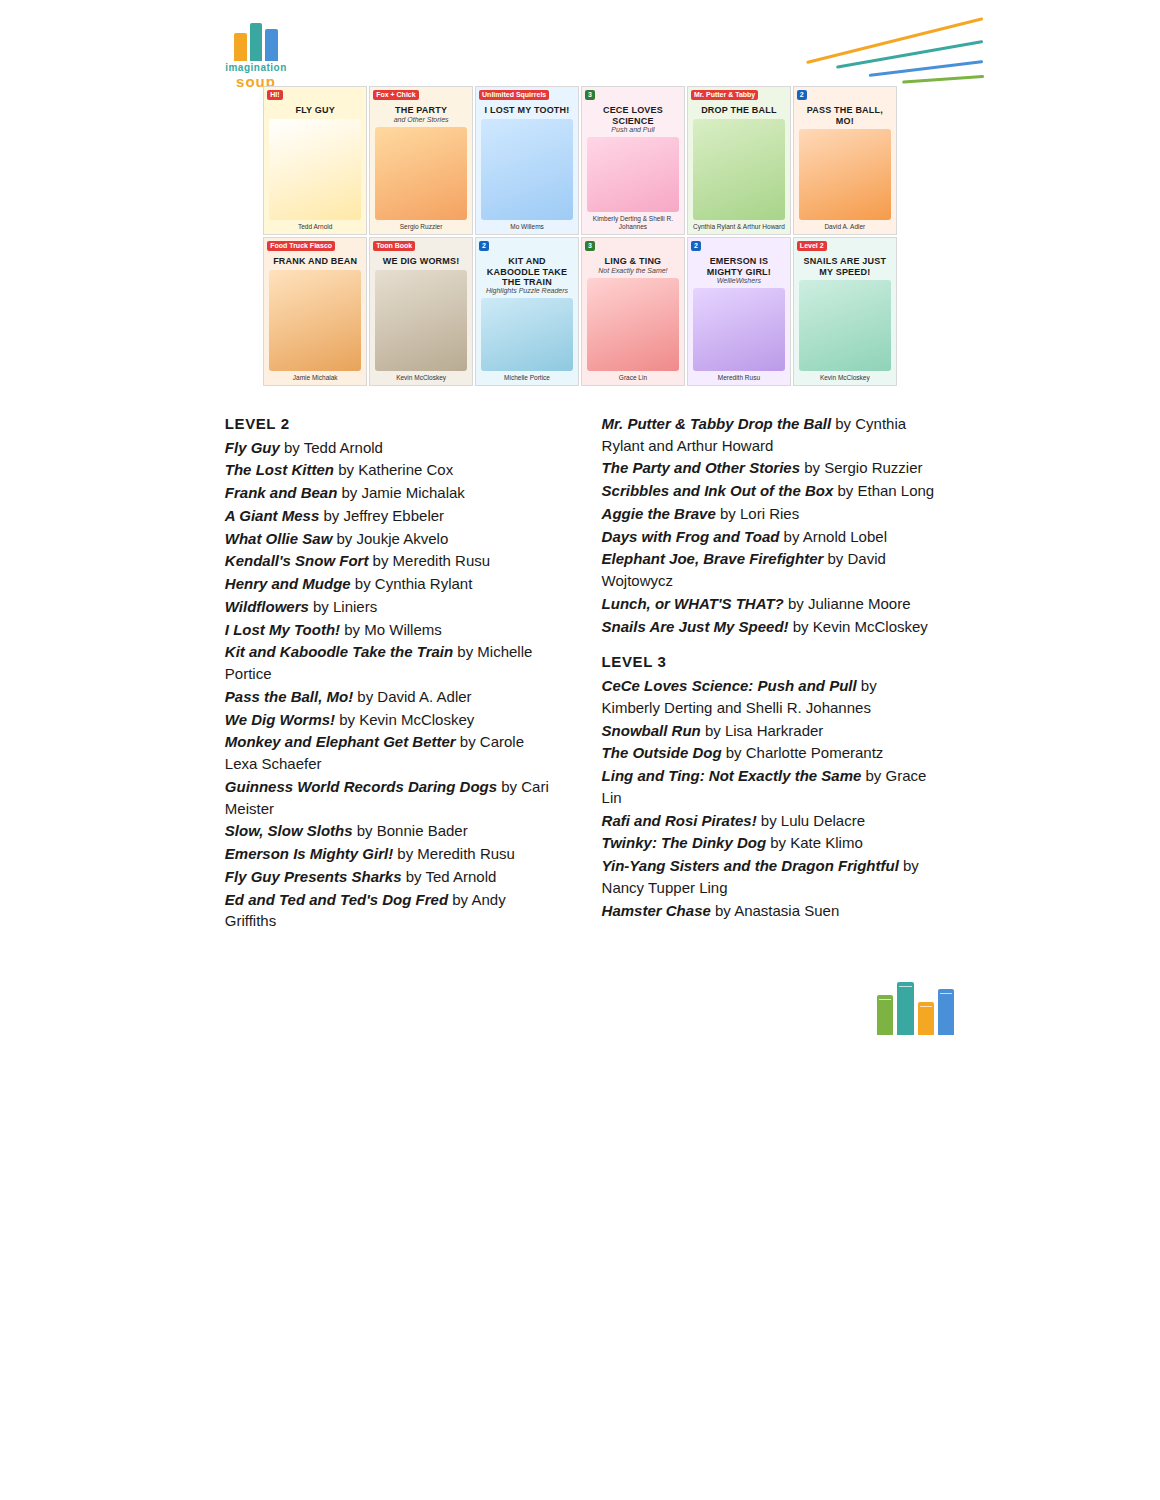imagination soup
HI!
Fly Guy
Tedd Arnold
Fox + Chick
The Party
and Other Stories
Sergio Ruzzier
Unlimited Squirrels
I Lost My Tooth!
Mo Willems
3
Cece Loves Science
Push and Pull
Kimberly Derting & Shelli R. Johannes
Mr. Putter & Tabby
Drop the Ball
Cynthia Rylant & Arthur Howard
2
Pass the Ball, Mo!
David A. Adler
Food Truck Fiasco
Frank and Bean
Jamie Michalak
Toon Book
We Dig Worms!
Kevin McCloskey
2
Kit and Kaboodle Take the Train
Highlights Puzzle Readers
Michelle Portice
3
Ling & Ting
Not Exactly the Same!
Grace Lin
2
Emerson Is Mighty Girl!
WellieWishers
Meredith Rusu
Level 2
Snails Are Just My Speed!
Kevin McCloskey
LEVEL 2
Fly Guy by Tedd Arnold
The Lost Kitten by Katherine Cox
Frank and Bean by Jamie Michalak
A Giant Mess by Jeffrey Ebbeler
What Ollie Saw by Joukje Akvelo
Kendall's Snow Fort by Meredith Rusu
Henry and Mudge by Cynthia Rylant
Wildflowers by Liniers
I Lost My Tooth! by Mo Willems
Kit and Kaboodle Take the Train by Michelle Portice
Pass the Ball, Mo! by David A. Adler
We Dig Worms! by Kevin McCloskey
Monkey and Elephant Get Better by Carole Lexa Schaefer
Guinness World Records Daring Dogs by Cari Meister
Slow, Slow Sloths by Bonnie Bader
Emerson Is Mighty Girl! by Meredith Rusu
Fly Guy Presents Sharks by Ted Arnold
Ed and Ted and Ted's Dog Fred by Andy Griffiths
Mr. Putter & Tabby Drop the Ball by Cynthia Rylant and Arthur Howard
The Party and Other Stories by Sergio Ruzzier
Scribbles and Ink Out of the Box by Ethan Long
Aggie the Brave by Lori Ries
Days with Frog and Toad by Arnold Lobel
Elephant Joe, Brave Firefighter by David Wojtowycz
Lunch, or WHAT'S THAT? by Julianne Moore
Snails Are Just My Speed! by Kevin McCloskey
LEVEL 3
CeCe Loves Science: Push and Pull by Kimberly Derting and Shelli R. Johannes
Snowball Run by Lisa Harkrader
The Outside Dog by Charlotte Pomerantz
Ling and Ting: Not Exactly the Same by Grace Lin
Rafi and Rosi Pirates! by Lulu Delacre
Twinky: The Dinky Dog by Kate Klimo
Yin-Yang Sisters and the Dragon Frightful by Nancy Tupper Ling
Hamster Chase by Anastasia Suen